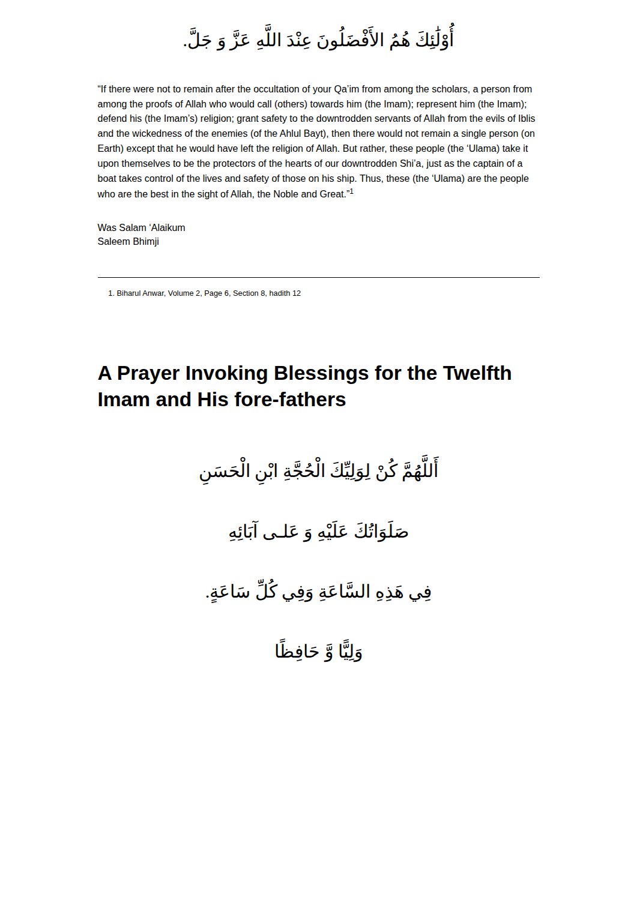أُوْلَٰئِكَ هُمُ الأَفْضَلُونَ عِنْدَ اللَّهِ عَزَّ وَ جَلَّ.
“If there were not to remain after the occultation of your Qa’im from among the scholars, a person from among the proofs of Allah who would call (others) towards him (the Imam); represent him (the Imam); defend his (the Imam’s) religion; grant safety to the downtrodden servants of Allah from the evils of Iblis and the wickedness of the enemies (of the Ahlul Bayt), then there would not remain a single person (on Earth) except that he would have left the religion of Allah. But rather, these people (the ‘Ulama) take it upon themselves to be the protectors of the hearts of our downtrodden Shi’a, just as the captain of a boat takes control of the lives and safety of those on his ship. Thus, these (the ‘Ulama) are the people who are the best in the sight of Allah, the Noble and Great.”1
Was Salam ‘Alaikum
Saleem Bhimji
Biharul Anwar, Volume 2, Page 6, Section 8, hadith 12
A Prayer Invoking Blessings for the Twelfth Imam and His fore-fathers
أَللَّهُمَّ كُنْ لِوَلِيِّكَ الْحُجَّةِ ابْنِ الْحَسَنِ
صَلَوَاتُكَ عَلَيْهِ وَ عَلـى آبَائِهِ
فِي هَذِهِ السَّاعَةِ وَفِي كُلِّ سَاعَةٍ.
وَلِيًّا وَّ حَافِظًا